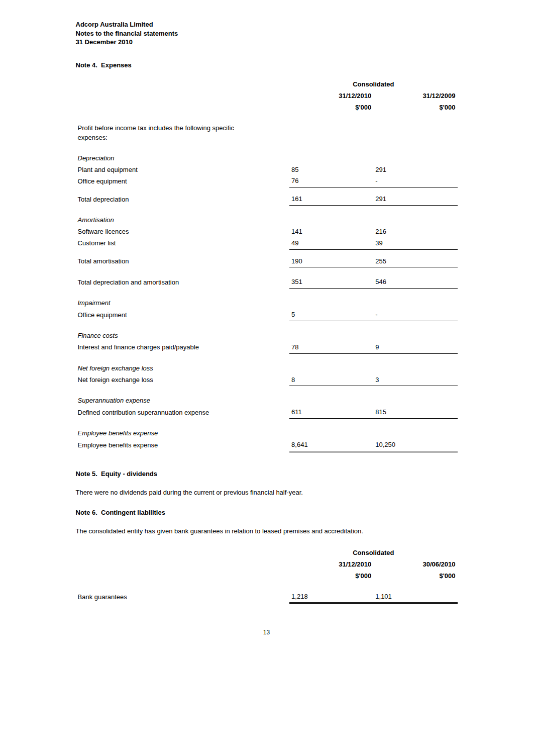Adcorp Australia Limited
Notes to the financial statements
31 December 2010
Note 4. Expenses
| | Consolidated |
| | 31/12/2010 | 31/12/2009 |
| | $'000 | $'000 |
| Profit before income tax includes the following specific expenses: | | |
| Depreciation | | |
| Plant and equipment | 85 | 291 |
| Office equipment | 76 | - |
| Total depreciation | 161 | 291 |
| Amortisation | | |
| Software licences | 141 | 216 |
| Customer list | 49 | 39 |
| Total amortisation | 190 | 255 |
| Total depreciation and amortisation | 351 | 546 |
| Impairment | | |
| Office equipment | 5 | - |
| Finance costs | | |
| Interest and finance charges paid/payable | 78 | 9 |
| Net foreign exchange loss | | |
| Net foreign exchange loss | 8 | 3 |
| Superannuation expense | | |
| Defined contribution superannuation expense | 611 | 815 |
| Employee benefits expense | | |
| Employee benefits expense | 8,641 | 10,250 |
Note 5. Equity - dividends
There were no dividends paid during the current or previous financial half-year.
Note 6. Contingent liabilities
The consolidated entity has given bank guarantees in relation to leased premises and accreditation.
| | Consolidated |
| | 31/12/2010 | 30/06/2010 |
| | $'000 | $'000 |
| Bank guarantees | 1,218 | 1,101 |
13